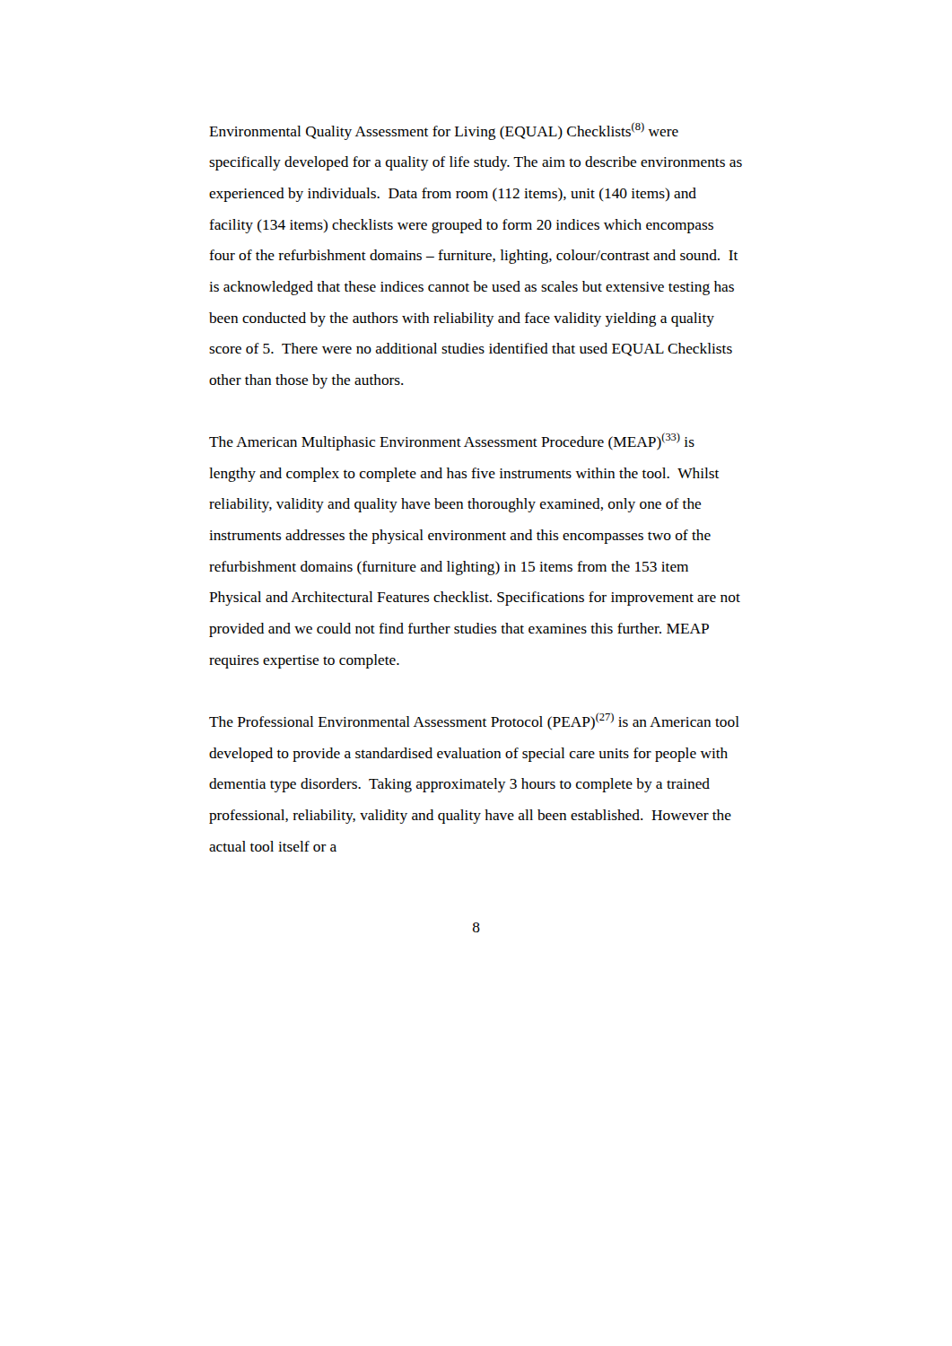Environmental Quality Assessment for Living (EQUAL) Checklists(8) were specifically developed for a quality of life study. The aim to describe environments as experienced by individuals. Data from room (112 items), unit (140 items) and facility (134 items) checklists were grouped to form 20 indices which encompass four of the refurbishment domains – furniture, lighting, colour/contrast and sound. It is acknowledged that these indices cannot be used as scales but extensive testing has been conducted by the authors with reliability and face validity yielding a quality score of 5. There were no additional studies identified that used EQUAL Checklists other than those by the authors.
The American Multiphasic Environment Assessment Procedure (MEAP)(33) is lengthy and complex to complete and has five instruments within the tool. Whilst reliability, validity and quality have been thoroughly examined, only one of the instruments addresses the physical environment and this encompasses two of the refurbishment domains (furniture and lighting) in 15 items from the 153 item Physical and Architectural Features checklist. Specifications for improvement are not provided and we could not find further studies that examines this further. MEAP requires expertise to complete.
The Professional Environmental Assessment Protocol (PEAP)(27) is an American tool developed to provide a standardised evaluation of special care units for people with dementia type disorders. Taking approximately 3 hours to complete by a trained professional, reliability, validity and quality have all been established. However the actual tool itself or a
8